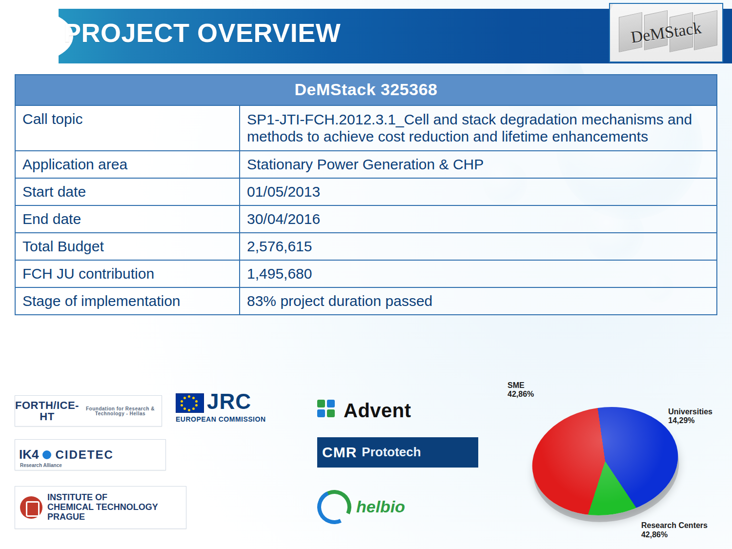PROJECT OVERVIEW
DeMStack
DeMStack 325368
| Call topic | SP1-JTI-FCH.2012.3.1_Cell and stack degradation mechanisms and methods to achieve cost reduction and lifetime enhancements |
| Application area | Stationary Power Generation & CHP |
| Start date | 01/05/2013 |
| End date | 30/04/2016 |
| Total Budget | 2,576,615 |
| FCH JU contribution | 1,495,680 |
| Stage of implementation | 83% project duration passed |
FORTH/ICE-HT Foundation for Research & Technology - Hellas
JRC
EUROPEAN COMMISSION
Advent
IK4 CIDETEC Research Alliance
CMR Prototech
INSTITUTE OF
CHEMICAL TECHNOLOGY
PRAGUE
helbio
SME
42,86%
Universities
14,29%
Research Centers
42,86%